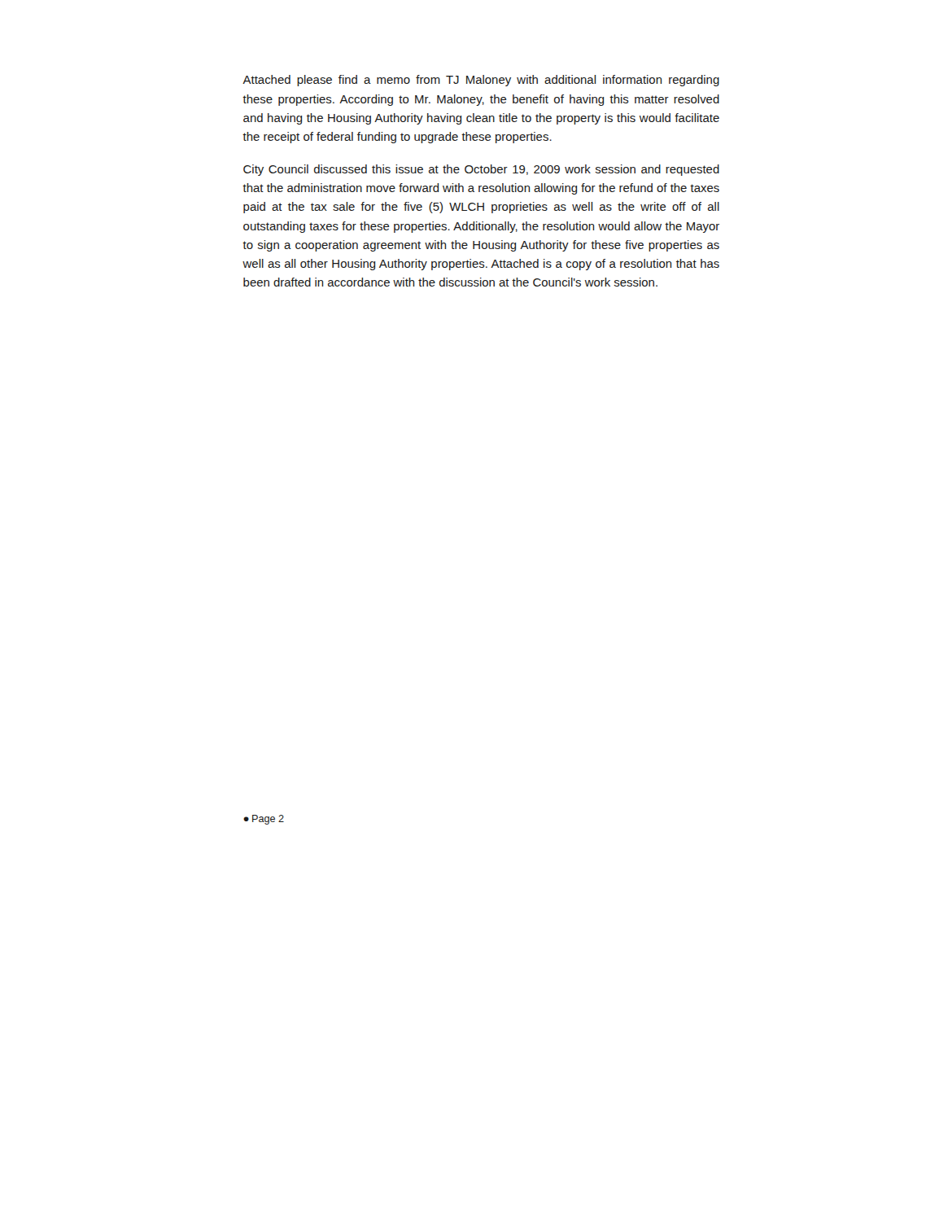Attached please find a memo from TJ Maloney with additional information regarding these properties. According to Mr. Maloney, the benefit of having this matter resolved and having the Housing Authority having clean title to the property is this would facilitate the receipt of federal funding to upgrade these properties.
City Council discussed this issue at the October 19, 2009 work session and requested that the administration move forward with a resolution allowing for the refund of the taxes paid at the tax sale for the five (5) WLCH proprieties as well as the write off of all outstanding taxes for these properties. Additionally, the resolution would allow the Mayor to sign a cooperation agreement with the Housing Authority for these five properties as well as all other Housing Authority properties. Attached is a copy of a resolution that has been drafted in accordance with the discussion at the Council's work session.
●Page 2